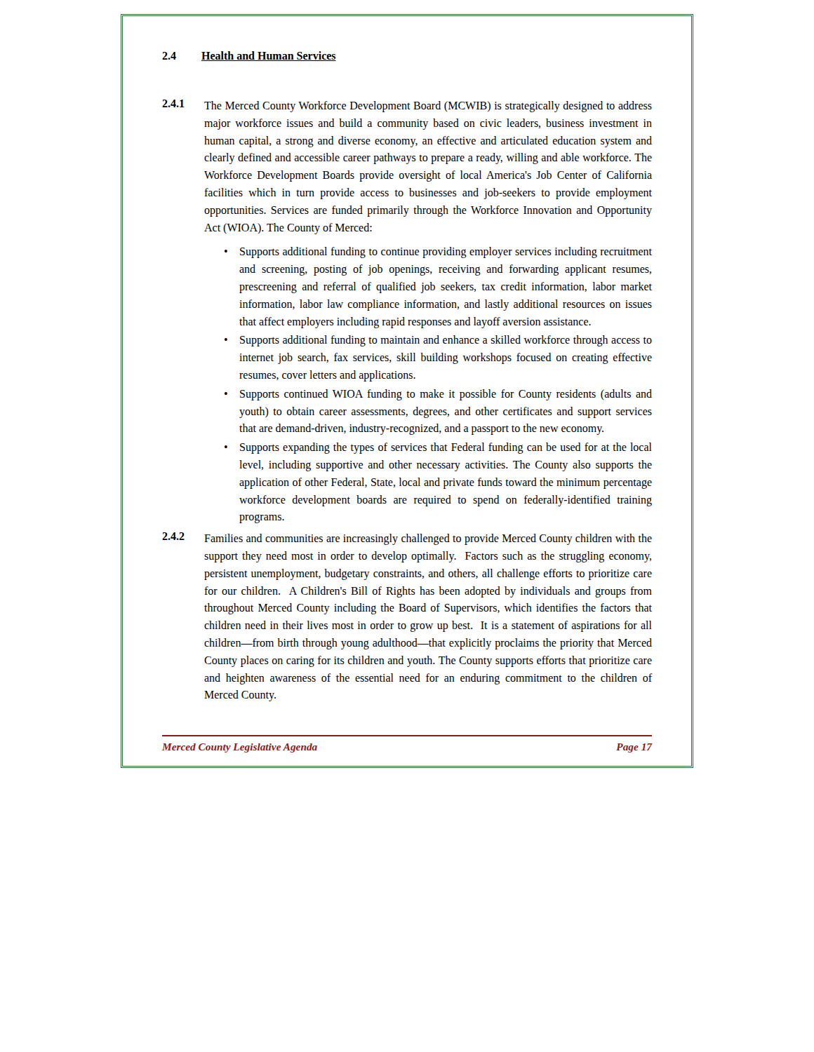2.4
Health and Human Services
2.4.1
The Merced County Workforce Development Board (MCWIB) is strategically designed to address major workforce issues and build a community based on civic leaders, business investment in human capital, a strong and diverse economy, an effective and articulated education system and clearly defined and accessible career pathways to prepare a ready, willing and able workforce. The Workforce Development Boards provide oversight of local America's Job Center of California facilities which in turn provide access to businesses and job-seekers to provide employment opportunities. Services are funded primarily through the Workforce Innovation and Opportunity Act (WIOA). The County of Merced:
Supports additional funding to continue providing employer services including recruitment and screening, posting of job openings, receiving and forwarding applicant resumes, prescreening and referral of qualified job seekers, tax credit information, labor market information, labor law compliance information, and lastly additional resources on issues that affect employers including rapid responses and layoff aversion assistance.
Supports additional funding to maintain and enhance a skilled workforce through access to internet job search, fax services, skill building workshops focused on creating effective resumes, cover letters and applications.
Supports continued WIOA funding to make it possible for County residents (adults and youth) to obtain career assessments, degrees, and other certificates and support services that are demand-driven, industry-recognized, and a passport to the new economy.
Supports expanding the types of services that Federal funding can be used for at the local level, including supportive and other necessary activities. The County also supports the application of other Federal, State, local and private funds toward the minimum percentage workforce development boards are required to spend on federally-identified training programs.
2.4.2
Families and communities are increasingly challenged to provide Merced County children with the support they need most in order to develop optimally. Factors such as the struggling economy, persistent unemployment, budgetary constraints, and others, all challenge efforts to prioritize care for our children. A Children's Bill of Rights has been adopted by individuals and groups from throughout Merced County including the Board of Supervisors, which identifies the factors that children need in their lives most in order to grow up best. It is a statement of aspirations for all children—from birth through young adulthood—that explicitly proclaims the priority that Merced County places on caring for its children and youth. The County supports efforts that prioritize care and heighten awareness of the essential need for an enduring commitment to the children of Merced County.
Merced County Legislative Agenda Page 17